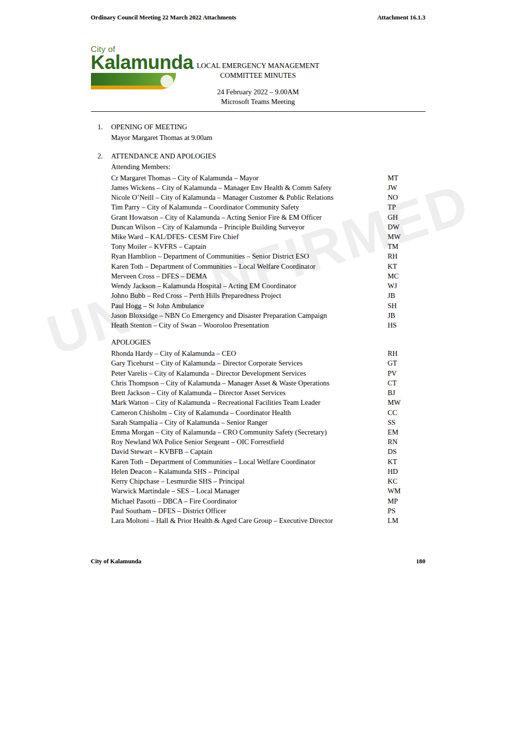UNCONFIRMED
Ordinary Council Meeting 22 March 2022 Attachments
Attachment 16.1.3
City of Kalamunda
LOCAL EMERGENCY MANAGEMENT
COMMITTEE MINUTES
24 February 2022 – 9.00AM
Microsoft Teams Meeting
OPENING OF MEETING
Mayor Margaret Thomas at 9.00am
ATTENDANCE AND APOLOGIES
Attending Members:
| Cr Margaret Thomas – City of Kalamunda – Mayor | MT |
| James Wickens – City of Kalamunda – Manager Env Health & Comm Safety | JW |
| Nicole O’Neill – City of Kalamunda – Manager Customer & Public Relations | NO |
| Tim Parry – City of Kalamunda – Coordinator Community Safety | TP |
| Grant Howatson – City of Kalamunda – Acting Senior Fire & EM Officer | GH |
| Duncan Wilson – City of Kalamunda – Principle Building Surveyor | DW |
| Mike Ward – KAL/DFES- CESM Fire Chief | MW |
| Tony Moiler – KVFRS – Captain | TM |
| Ryan Hamblion – Department of Communities – Senior District ESO | RH |
| Karen Toth – Department of Communities – Local Welfare Coordinator | KT |
| Merveen Cross – DFES – DEMA | MC |
| Wendy Jackson – Kalamunda Hospital – Acting EM Coordinator | WJ |
| Johno Bubb – Red Cross – Perth Hills Preparedness Project | JB |
| Paul Hogg – St John Ambulance | SH |
| Jason Bloxsidge – NBN Co Emergency and Disaster Preparation Campaign | JB |
| Heath Stenton – City of Swan – Wooroloo Presentation | HS |
APOLOGIES
| Rhonda Hardy – City of Kalamunda – CEO | RH |
| Gary Ticehurst – City of Kalamunda – Director Corporate Services | GT |
| Peter Varelis – City of Kalamunda – Director Development Services | PV |
| Chris Thompson – City of Kalamunda – Manager Asset & Waste Operations | CT |
| Brett Jackson – City of Kalamunda – Director Asset Services | BJ |
| Mark Watton – City of Kalamunda – Recreational Facilities Team Leader | MW |
| Cameron Chisholm – City of Kalamunda – Coordinator Health | CC |
| Sarah Stampalia – City of Kalamunda – Senior Ranger | SS |
| Emma Morgan – City of Kalamunda – CRO Community Safety (Secretary) | EM |
| Roy Newland WA Police Senior Sergeant – OIC Forrestfield | RN |
| David Stewart – KVBFB – Captain | DS |
| Karen Toth – Department of Communities – Local Welfare Coordinator | KT |
| Helen Deacon – Kalamunda SHS – Principal | HD |
| Kerry Chipchase – Lesmurdie SHS – Principal | KC |
| Warwick Martindale – SES – Local Manager | WM |
| Michael Pasotti – DBCA – Fire Coordinator | MP |
| Paul Southam – DFES – District Officer | PS |
| Lara Moltoni – Hall & Prior Health & Aged Care Group – Executive Director | LM |
City of Kalamunda
180